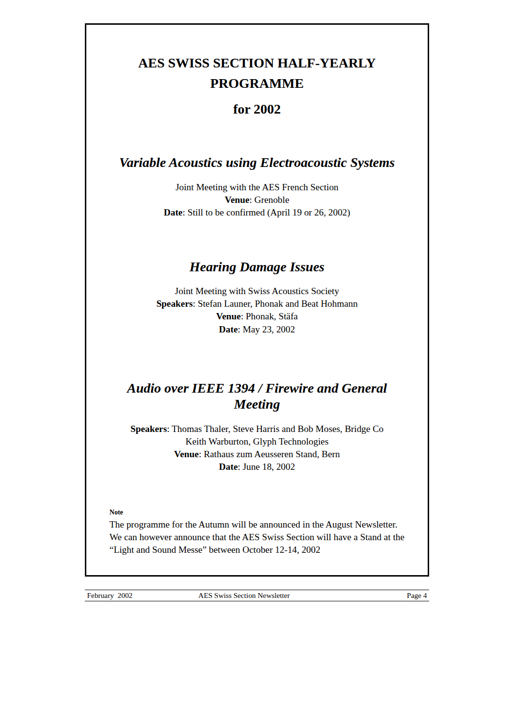AES SWISS SECTION HALF-YEARLY PROGRAMME for 2002
Variable Acoustics using Electroacoustic Systems
Joint Meeting with the AES French Section
Venue: Grenoble
Date: Still to be confirmed (April 19 or 26, 2002)
Hearing Damage Issues
Joint Meeting with Swiss Acoustics Society
Speakers: Stefan Launer, Phonak and Beat Hohmann
Venue: Phonak, Stäfa
Date: May 23, 2002
Audio over IEEE 1394 / Firewire and General Meeting
Speakers: Thomas Thaler, Steve Harris and Bob Moses, Bridge Co
Keith Warburton, Glyph Technologies
Venue: Rathaus zum Aeusseren Stand, Bern
Date: June 18, 2002
Note The programme for the Autumn will be announced in the August Newsletter. We can however announce that the AES Swiss Section will have a Stand at the “Light and Sound Messe” between October 12-14, 2002
February 2002 AES Swiss Section Newsletter Page 4